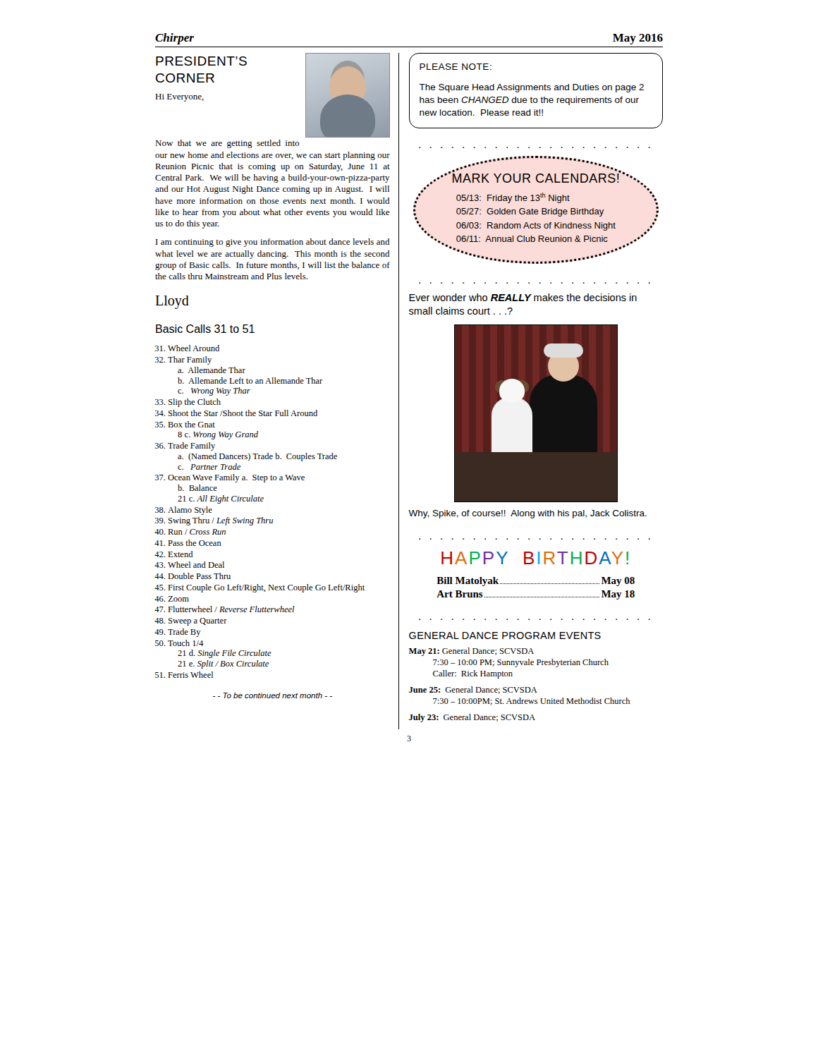Chirper
May 2016
PRESIDENT’S CORNER
Hi Everyone,
Now that we are getting settled into our new home and elections are over, we can start planning our Reunion Picnic that is coming up on Saturday, June 11 at Central Park. We will be having a build-your-own-pizza-party and our Hot August Night Dance coming up in August. I will have more information on those events next month. I would like to hear from you about what other events you would like us to do this year.
I am continuing to give you information about dance levels and what level we are actually dancing. This month is the second group of Basic calls. In future months, I will list the balance of the calls thru Mainstream and Plus levels.
Lloyd
Basic Calls 31 to 51
Wheel Around
Thar Family a. Allemande Thar b. Allemande Left to an Allemande Thar c. Wrong Way Thar
Slip the Clutch
Shoot the Star /Shoot the Star Full Around
Box the Gnat 8 c. Wrong Way Grand
Trade Family a. (Named Dancers) Trade b. Couples Trade c. Partner Trade
Ocean Wave Family a. Step to a Wave b. Balance 21 c. All Eight Circulate
Alamo Style
Swing Thru / Left Swing Thru
Run / Cross Run
Pass the Ocean
Extend
Wheel and Deal
Double Pass Thru
First Couple Go Left/Right, Next Couple Go Left/Right
Zoom
Flutterwheel / Reverse Flutterwheel
Sweep a Quarter
Trade By
Touch 1/4 21 d. Single File Circulate 21 e. Split / Box Circulate
Ferris Wheel
- - To be continued next month - -
PLEASE NOTE:
The Square Head Assignments and Duties on page 2 has been CHANGED due to the requirements of our new location. Please read it!!
. . . . . . . . . . . . . . . . . . . . . .
MARK YOUR CALENDARS!
05/13: Friday the 13th Night
05/27: Golden Gate Bridge Birthday
06/03: Random Acts of Kindness Night
06/11: Annual Club Reunion & Picnic
. . . . . . . . . . . . . . . . . . . . . .
Ever wonder who REALLY makes the decisions in small claims court . . .?
Why, Spike, of course!! Along with his pal, Jack Colistra.
. . . . . . . . . . . . . . . . . . . . . .
HAPPY BIRTHDAY!
Bill Matolyak May 08
Art Bruns May 18
. . . . . . . . . . . . . . . . . . . . . .
GENERAL DANCE PROGRAM EVENTS
May 21: General Dance; SCVSDA 7:30 – 10:00 PM; Sunnyvale Presbyterian Church Caller: Rick Hampton
June 25: General Dance; SCVSDA 7:30 – 10:00PM; St. Andrews United Methodist Church
July 23: General Dance; SCVSDA
3